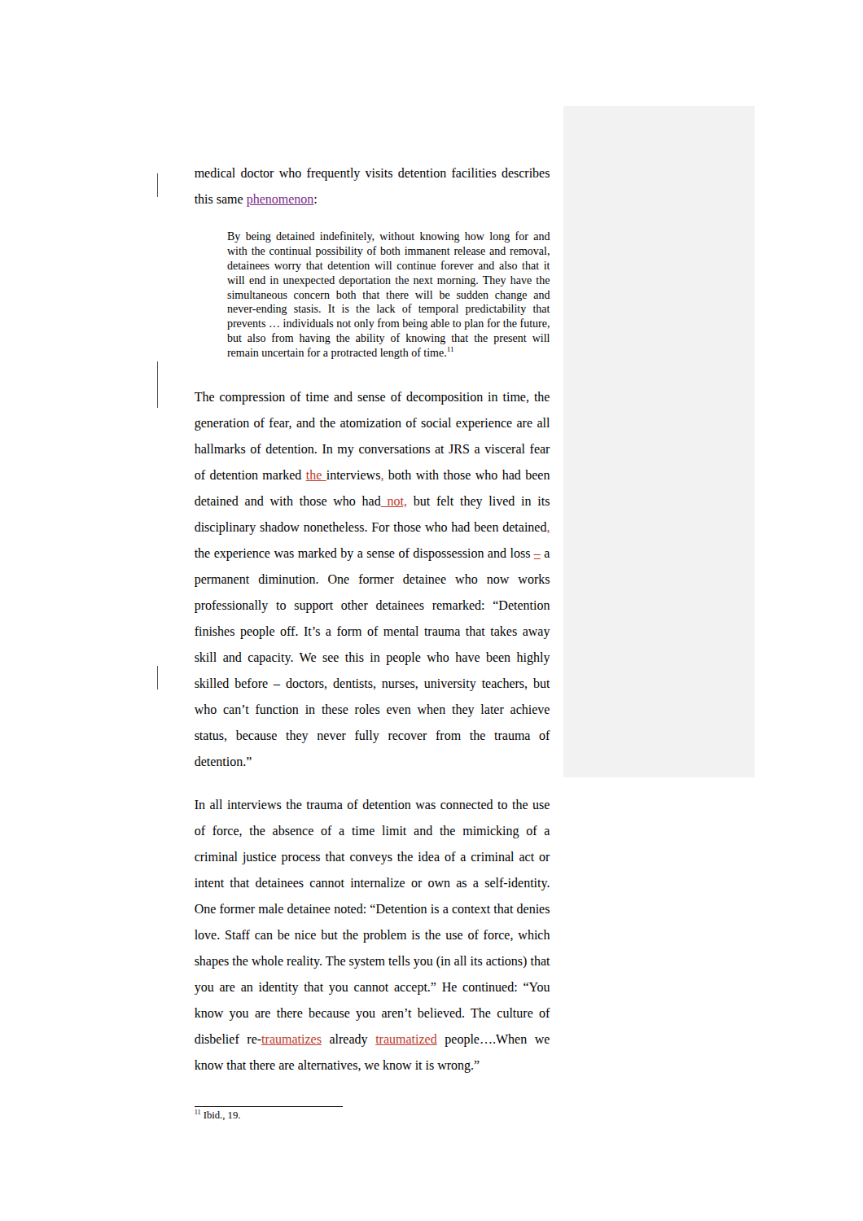medical doctor who frequently visits detention facilities describes this same phenomenon:
By being detained indefinitely, without knowing how long for and with the continual possibility of both immanent release and removal, detainees worry that detention will continue forever and also that it will end in unexpected deportation the next morning. They have the simultaneous concern both that there will be sudden change and never-ending stasis. It is the lack of temporal predictability that prevents … individuals not only from being able to plan for the future, but also from having the ability of knowing that the present will remain uncertain for a protracted length of time.11
The compression of time and sense of decomposition in time, the generation of fear, and the atomization of social experience are all hallmarks of detention. In my conversations at JRS a visceral fear of detention marked the interviews, both with those who had been detained and with those who had not, but felt they lived in its disciplinary shadow nonetheless. For those who had been detained, the experience was marked by a sense of dispossession and loss – a permanent diminution. One former detainee who now works professionally to support other detainees remarked: “Detention finishes people off. It’s a form of mental trauma that takes away skill and capacity. We see this in people who have been highly skilled before – doctors, dentists, nurses, university teachers, but who can’t function in these roles even when they later achieve status, because they never fully recover from the trauma of detention.”
In all interviews the trauma of detention was connected to the use of force, the absence of a time limit and the mimicking of a criminal justice process that conveys the idea of a criminal act or intent that detainees cannot internalize or own as a self-identity. One former male detainee noted: “Detention is a context that denies love. Staff can be nice but the problem is the use of force, which shapes the whole reality. The system tells you (in all its actions) that you are an identity that you cannot accept.” He continued: “You know you are there because you aren’t believed. The culture of disbelief re-traumatizes already traumatized people….When we know that there are alternatives, we know it is wrong.”
11 Ibid., 19.